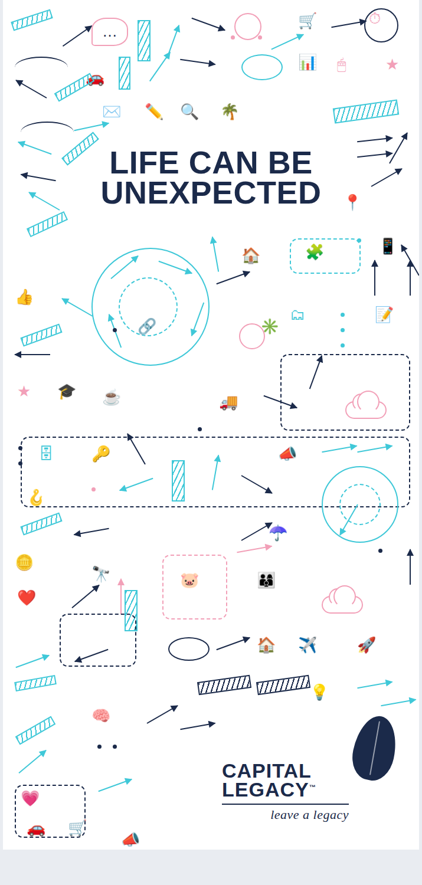… 🛒 ⏱ 🚗 📊 🖱 ★ ✉️ ✏️ 🔍 🌴 📍 🏠 🧩 📱 🔗 👍 ✳️ 🗂 📝 ★ 🎓 ☕ 🚚 🗄 🔑 🪝 📣 ☂️ 🪙 🔭 🐷 👨‍👩‍👦 ❤️ 🏠 ✈️ 🚀 💡 🧠 💗 🚗 🛒 📣
Life can be
unexpected
Capital
Legacy™
leave a legacy